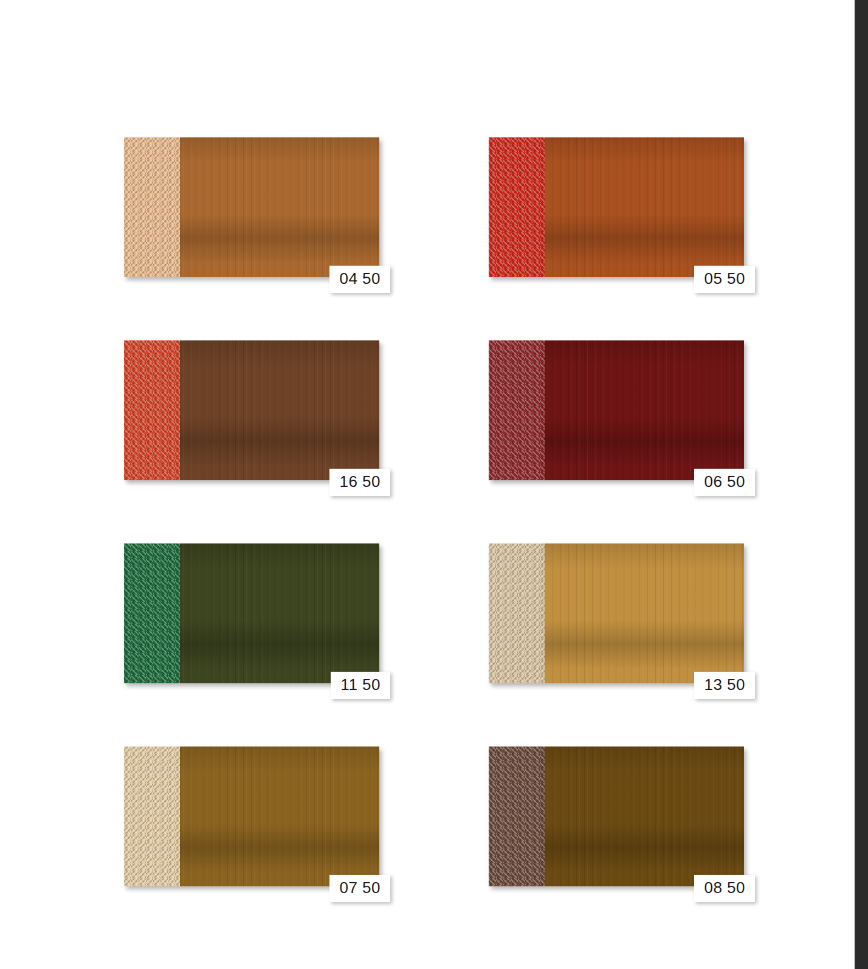04 50
05 50
16 50
06 50
11 50
13 50
07 50
08 50